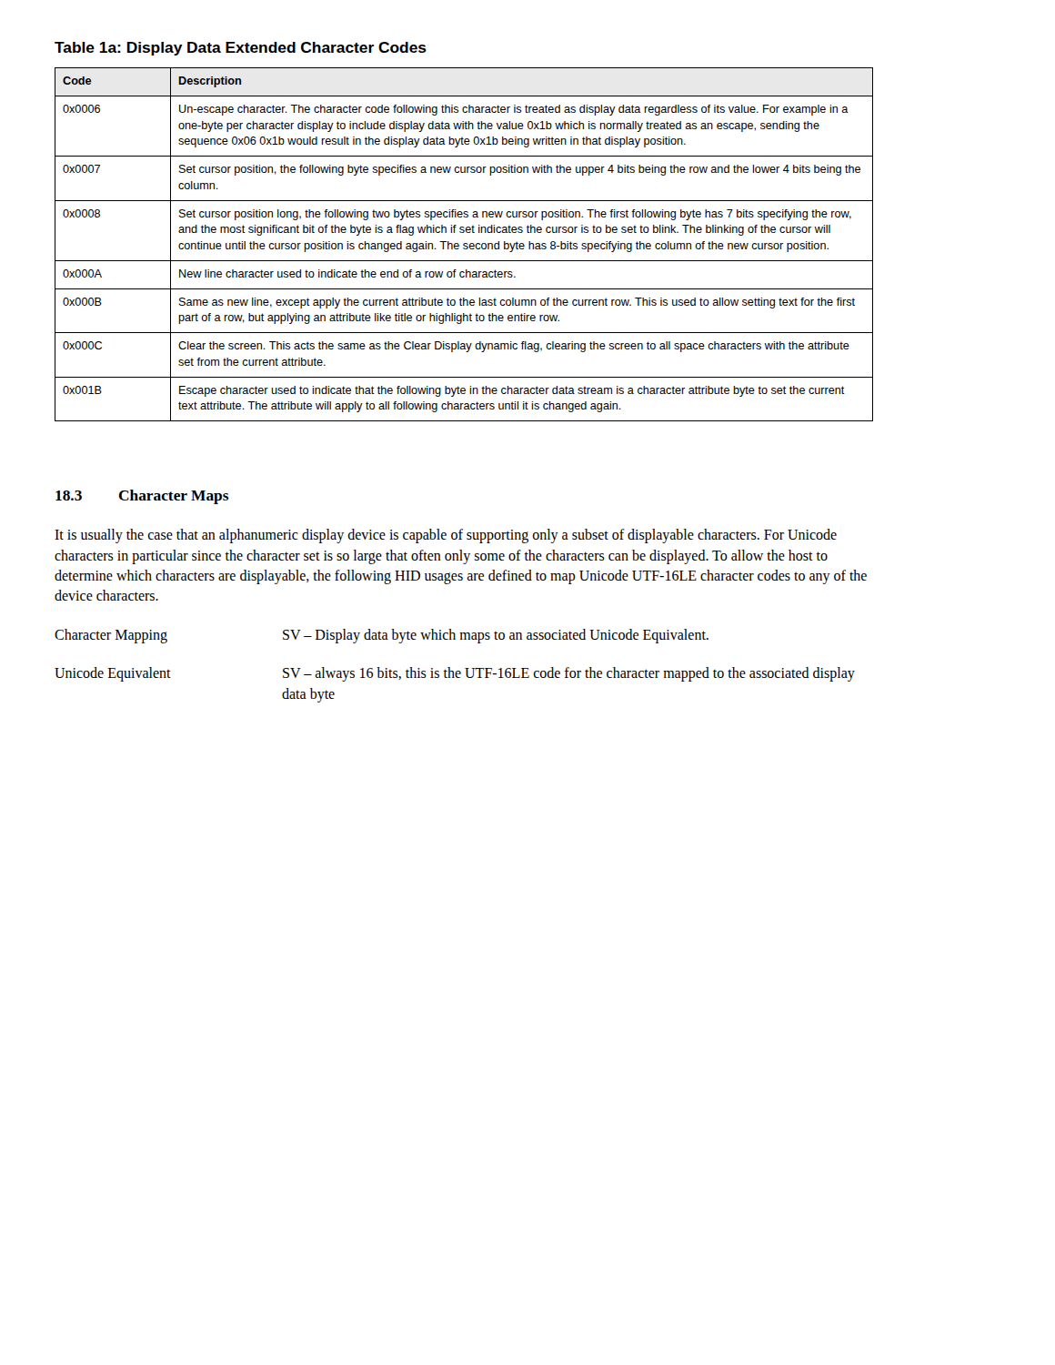Table 1a: Display Data Extended Character Codes
| Code | Description |
| --- | --- |
| 0x0006 | Un-escape character. The character code following this character is treated as display data regardless of its value. For example in a one-byte per character display to include display data with the value 0x1b which is normally treated as an escape, sending the sequence 0x06 0x1b would result in the display data byte 0x1b being written in that display position. |
| 0x0007 | Set cursor position, the following byte specifies a new cursor position with the upper 4 bits being the row and the lower 4 bits being the column. |
| 0x0008 | Set cursor position long, the following two bytes specifies a new cursor position. The first following byte has 7 bits specifying the row, and the most significant bit of the byte is a flag which if set indicates the cursor is to be set to blink. The blinking of the cursor will continue until the cursor position is changed again. The second byte has 8-bits specifying the column of the new cursor position. |
| 0x000A | New line character used to indicate the end of a row of characters. |
| 0x000B | Same as new line, except apply the current attribute to the last column of the current row. This is used to allow setting text for the first part of a row, but applying an attribute like title or highlight to the entire row. |
| 0x000C | Clear the screen. This acts the same as the Clear Display dynamic flag, clearing the screen to all space characters with the attribute set from the current attribute. |
| 0x001B | Escape character used to indicate that the following byte in the character data stream is a character attribute byte to set the current text attribute. The attribute will apply to all following characters until it is changed again. |
18.3 Character Maps
It is usually the case that an alphanumeric display device is capable of supporting only a subset of displayable characters. For Unicode characters in particular since the character set is so large that often only some of the characters can be displayed. To allow the host to determine which characters are displayable, the following HID usages are defined to map Unicode UTF-16LE character codes to any of the device characters.
Character Mapping
SV – Display data byte which maps to an associated Unicode Equivalent.
Unicode Equivalent
SV – always 16 bits, this is the UTF-16LE code for the character mapped to the associated display data byte